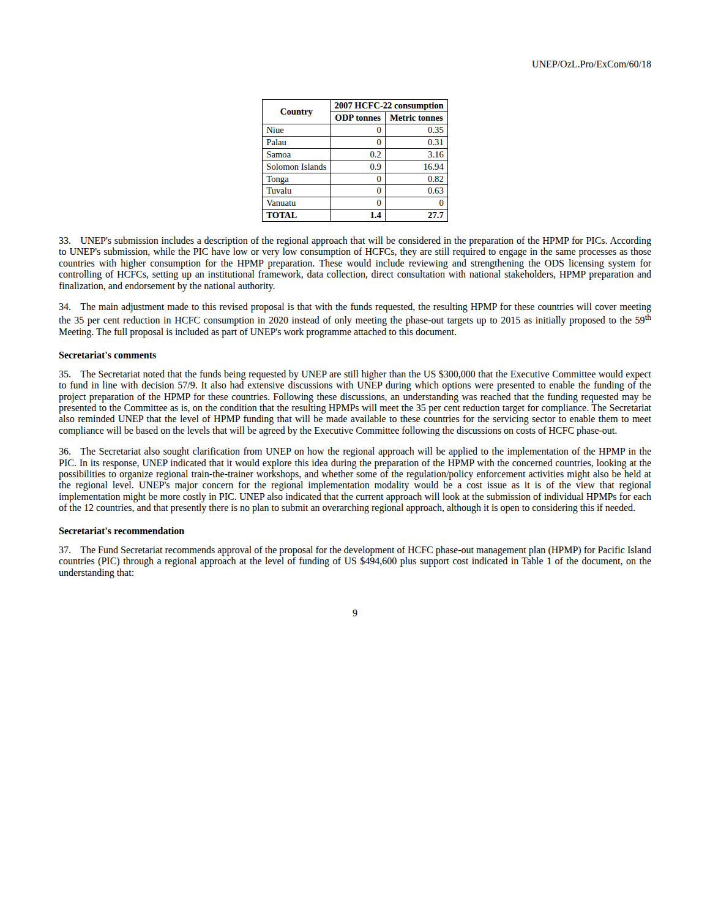UNEP/OzL.Pro/ExCom/60/18
| Country | 2007 HCFC-22 consumption |
| --- | --- |
| ODP tonnes | Metric tonnes |
| Niue | 0 | 0.35 |
| Palau | 0 | 0.31 |
| Samoa | 0.2 | 3.16 |
| Solomon Islands | 0.9 | 16.94 |
| Tonga | 0 | 0.82 |
| Tuvalu | 0 | 0.63 |
| Vanuatu | 0 | 0 |
| TOTAL | 1.4 | 27.7 |
33. UNEP's submission includes a description of the regional approach that will be considered in the preparation of the HPMP for PICs. According to UNEP's submission, while the PIC have low or very low consumption of HCFCs, they are still required to engage in the same processes as those countries with higher consumption for the HPMP preparation. These would include reviewing and strengthening the ODS licensing system for controlling of HCFCs, setting up an institutional framework, data collection, direct consultation with national stakeholders, HPMP preparation and finalization, and endorsement by the national authority.
34. The main adjustment made to this revised proposal is that with the funds requested, the resulting HPMP for these countries will cover meeting the 35 per cent reduction in HCFC consumption in 2020 instead of only meeting the phase-out targets up to 2015 as initially proposed to the 59th Meeting. The full proposal is included as part of UNEP's work programme attached to this document.
Secretariat's comments
35. The Secretariat noted that the funds being requested by UNEP are still higher than the US $300,000 that the Executive Committee would expect to fund in line with decision 57/9. It also had extensive discussions with UNEP during which options were presented to enable the funding of the project preparation of the HPMP for these countries. Following these discussions, an understanding was reached that the funding requested may be presented to the Committee as is, on the condition that the resulting HPMPs will meet the 35 per cent reduction target for compliance. The Secretariat also reminded UNEP that the level of HPMP funding that will be made available to these countries for the servicing sector to enable them to meet compliance will be based on the levels that will be agreed by the Executive Committee following the discussions on costs of HCFC phase-out.
36. The Secretariat also sought clarification from UNEP on how the regional approach will be applied to the implementation of the HPMP in the PIC. In its response, UNEP indicated that it would explore this idea during the preparation of the HPMP with the concerned countries, looking at the possibilities to organize regional train-the-trainer workshops, and whether some of the regulation/policy enforcement activities might also be held at the regional level. UNEP's major concern for the regional implementation modality would be a cost issue as it is of the view that regional implementation might be more costly in PIC. UNEP also indicated that the current approach will look at the submission of individual HPMPs for each of the 12 countries, and that presently there is no plan to submit an overarching regional approach, although it is open to considering this if needed.
Secretariat's recommendation
37. The Fund Secretariat recommends approval of the proposal for the development of HCFC phase-out management plan (HPMP) for Pacific Island countries (PIC) through a regional approach at the level of funding of US $494,600 plus support cost indicated in Table 1 of the document, on the understanding that:
9